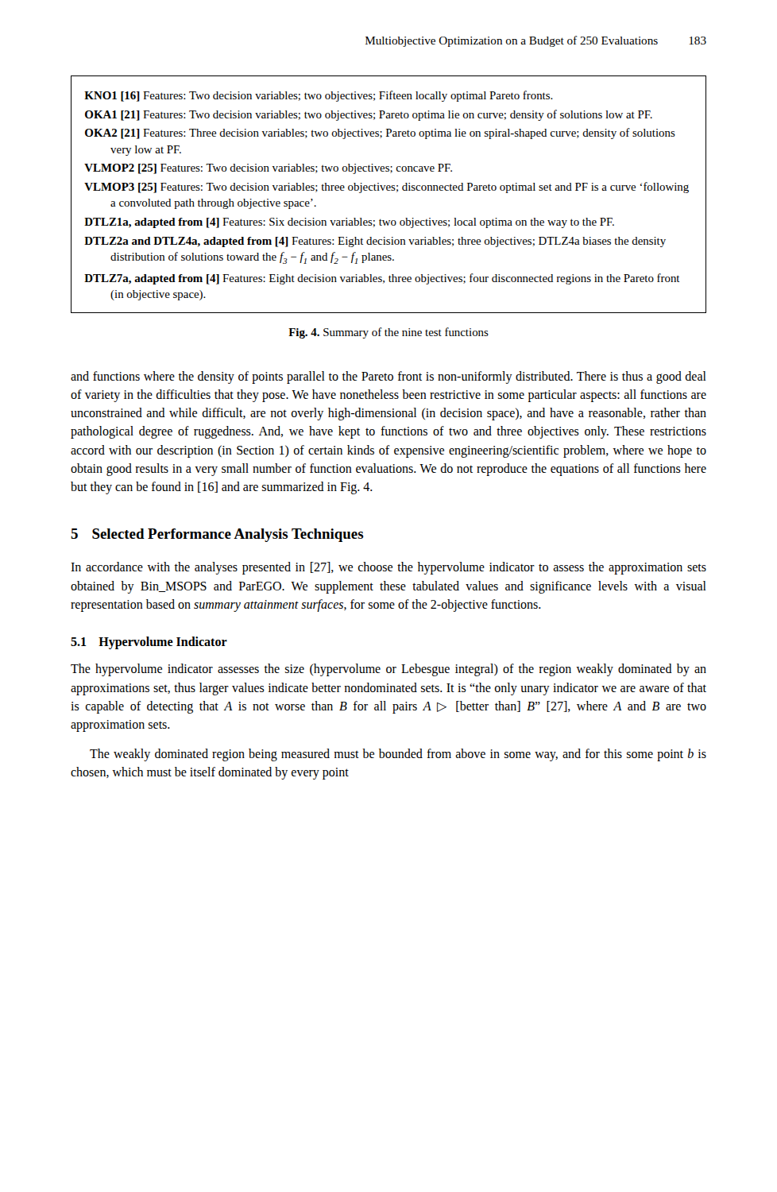Multiobjective Optimization on a Budget of 250 Evaluations 183
KNO1 [16] Features: Two decision variables; two objectives; Fifteen locally optimal Pareto fronts.
OKA1 [21] Features: Two decision variables; two objectives; Pareto optima lie on curve; density of solutions low at PF.
OKA2 [21] Features: Three decision variables; two objectives; Pareto optima lie on spiral-shaped curve; density of solutions very low at PF.
VLMOP2 [25] Features: Two decision variables; two objectives; concave PF.
VLMOP3 [25] Features: Two decision variables; three objectives; disconnected Pareto optimal set and PF is a curve ‘following a convoluted path through objective space’.
DTLZ1a, adapted from [4] Features: Six decision variables; two objectives; local optima on the way to the PF.
DTLZ2a and DTLZ4a, adapted from [4] Features: Eight decision variables; three objectives; DTLZ4a biases the density distribution of solutions toward the f3 − f1 and f2 − f1 planes.
DTLZ7a, adapted from [4] Features: Eight decision variables, three objectives; four disconnected regions in the Pareto front (in objective space).
Fig. 4. Summary of the nine test functions
and functions where the density of points parallel to the Pareto front is non-uniformly distributed. There is thus a good deal of variety in the difficulties that they pose. We have nonetheless been restrictive in some particular aspects: all functions are unconstrained and while difficult, are not overly high-dimensional (in decision space), and have a reasonable, rather than pathological degree of ruggedness. And, we have kept to functions of two and three objectives only. These restrictions accord with our description (in Section 1) of certain kinds of expensive engineering/scientific problem, where we hope to obtain good results in a very small number of function evaluations. We do not reproduce the equations of all functions here but they can be found in [16] and are summarized in Fig. 4.
5 Selected Performance Analysis Techniques
In accordance with the analyses presented in [27], we choose the hypervolume indicator to assess the approximation sets obtained by Bin_MSOPS and ParEGO. We supplement these tabulated values and significance levels with a visual representation based on summary attainment surfaces, for some of the 2-objective functions.
5.1 Hypervolume Indicator
The hypervolume indicator assesses the size (hypervolume or Lebesgue integral) of the region weakly dominated by an approximations set, thus larger values indicate better nondominated sets. It is “the only unary indicator we are aware of that is capable of detecting that A is not worse than B for all pairs A ▷ [better than] B” [27], where A and B are two approximation sets.
The weakly dominated region being measured must be bounded from above in some way, and for this some point b is chosen, which must be itself dominated by every point